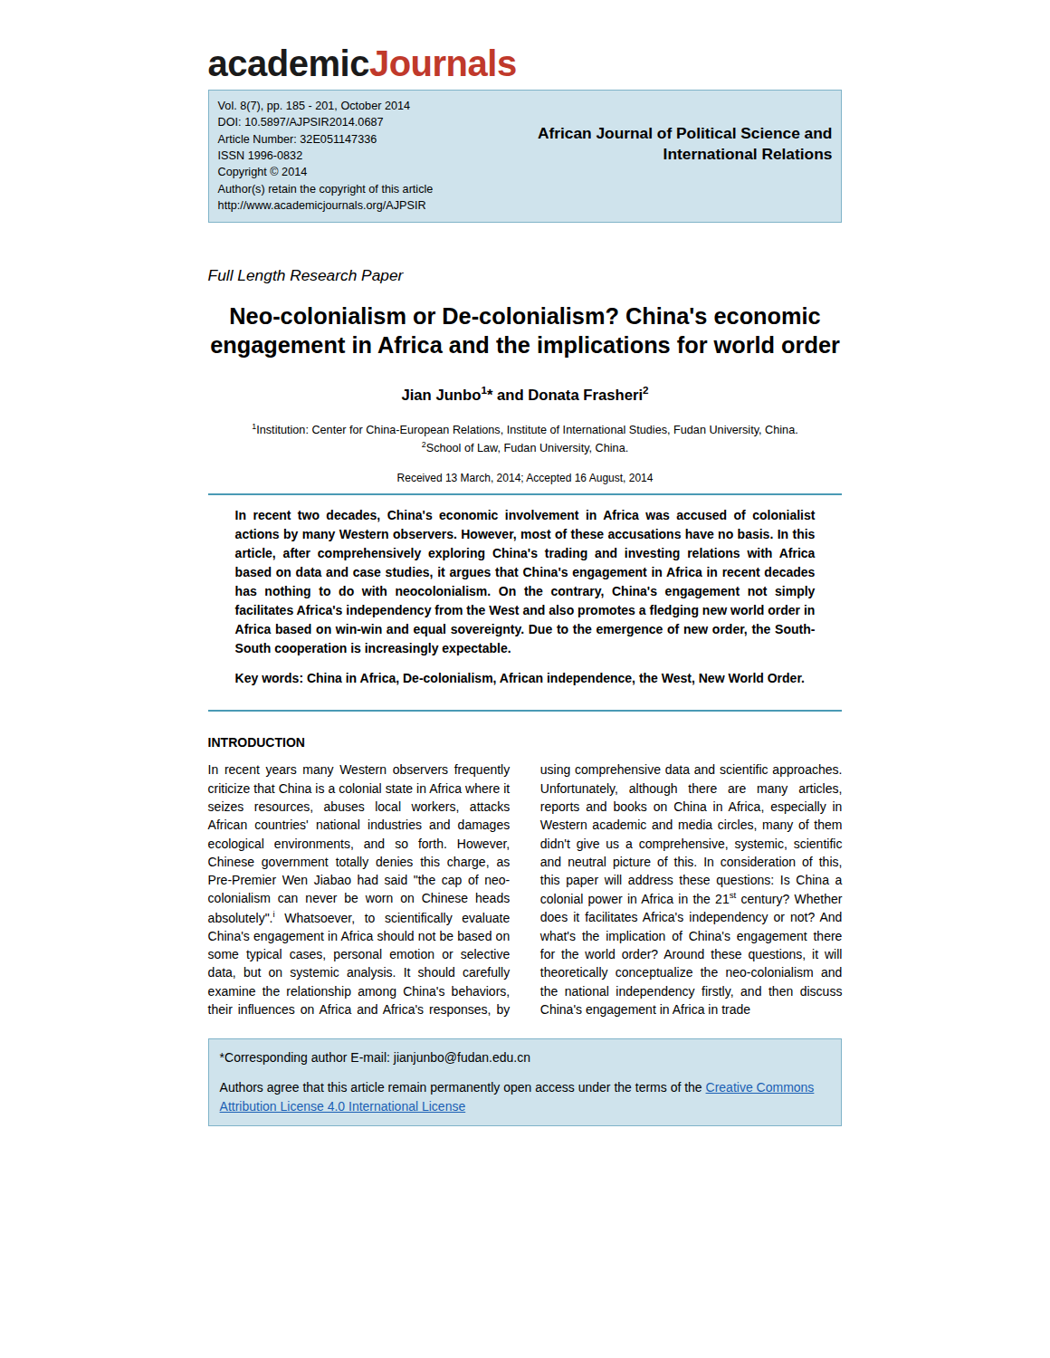academic Journals
Vol. 8(7), pp. 185 - 201, October 2014
DOI: 10.5897/AJPSIR2014.0687
Article Number: 32E051147336
ISSN 1996-0832
Copyright © 2014
Author(s) retain the copyright of this article
http://www.academicjournals.org/AJPSIR
African Journal of Political Science and International Relations
Full Length Research Paper
Neo-colonialism or De-colonialism? China's economic engagement in Africa and the implications for world order
Jian Junbo1* and Donata Frasheri2
1Institution: Center for China-European Relations, Institute of International Studies, Fudan University, China.
2School of Law, Fudan University, China.
Received 13 March, 2014; Accepted 16 August, 2014
In recent two decades, China's economic involvement in Africa was accused of colonialist actions by many Western observers. However, most of these accusations have no basis. In this article, after comprehensively exploring China's trading and investing relations with Africa based on data and case studies, it argues that China's engagement in Africa in recent decades has nothing to do with neocolonialism. On the contrary, China's engagement not simply facilitates Africa's independency from the West and also promotes a fledging new world order in Africa based on win-win and equal sovereignty. Due to the emergence of new order, the South-South cooperation is increasingly expectable.
Key words: China in Africa, De-colonialism, African independence, the West, New World Order.
INTRODUCTION
In recent years many Western observers frequently criticize that China is a colonial state in Africa where it seizes resources, abuses local workers, attacks African countries' national industries and damages ecological environments, and so forth. However, Chinese government totally denies this charge, as Pre-Premier Wen Jiabao had said "the cap of neo-colonialism can never be worn on Chinese heads absolutely".i Whatsoever, to scientifically evaluate China's engagement in Africa should not be based on some typical cases, personal emotion or selective data, but on systemic analysis. It should carefully examine the relationship among China's behaviors, their influences on Africa and Africa's responses, by using comprehensive data and scientific approaches. Unfortunately, although there are many articles, reports and books on China in Africa, especially in Western academic and media circles, many of them didn't give us a comprehensive, systemic, scientific and neutral picture of this. In consideration of this, this paper will address these questions: Is China a colonial power in Africa in the 21st century? Whether does it facilitates Africa's independency or not? And what's the implication of China's engagement there for the world order? Around these questions, it will theoretically conceptualize the neo-colonialism and the national independency firstly, and then discuss China's engagement in Africa in trade
*Corresponding author E-mail: jianjunbo@fudan.edu.cn
Authors agree that this article remain permanently open access under the terms of the Creative Commons Attribution License 4.0 International License